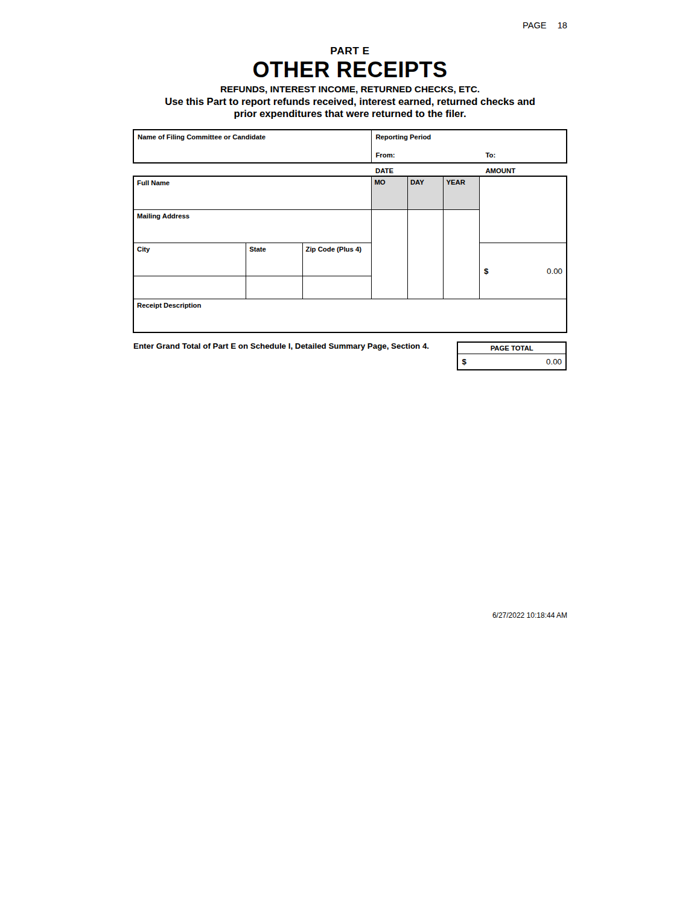PAGE 18
PART E
OTHER RECEIPTS
REFUNDS, INTEREST INCOME, RETURNED CHECKS, ETC.
Use this Part to report refunds received, interest earned, returned checks and
prior expenditures that were returned to the filer.
| Name of Filing Committee or Candidate | Reporting Period From: To: |
| | DATE | AMOUNT |
| Full Name | MO | DAY | YEAR | |
| Mailing Address | | | |
| City | State | Zip Code (Plus 4) | $ 0.00 |
| Receipt Description |
| Enter Grand Total of Part E on Schedule I, Detailed Summary Page, Section 4. | PAGE TOTAL $ 0.00 |
6/27/2022 10:18:44 AM